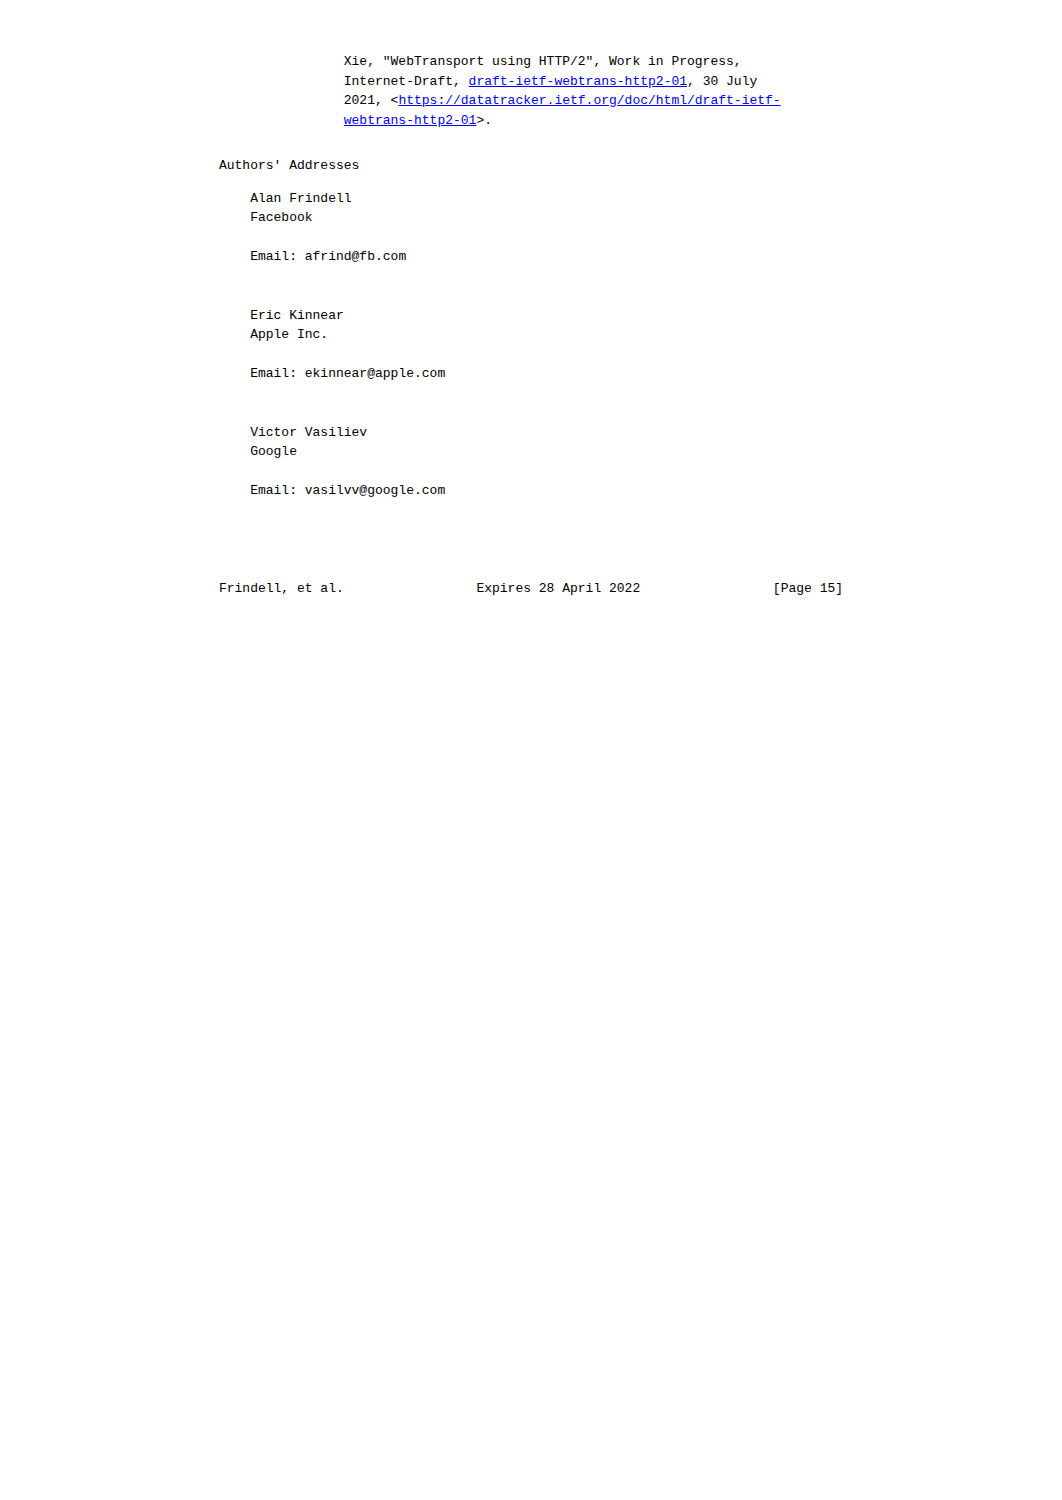Xie, "WebTransport using HTTP/2", Work in Progress,
Internet-Draft, draft-ietf-webtrans-http2-01, 30 July
2021, <https://datatracker.ietf.org/doc/html/draft-ietf-
webtrans-http2-01>.
Authors' Addresses
Alan Frindell
Facebook

Email: afrind@fb.com


Eric Kinnear
Apple Inc.

Email: ekinnear@apple.com


Victor Vasiliev
Google

Email: vasilvv@google.com
Frindell, et al. Expires 28 April 2022 [Page 15]